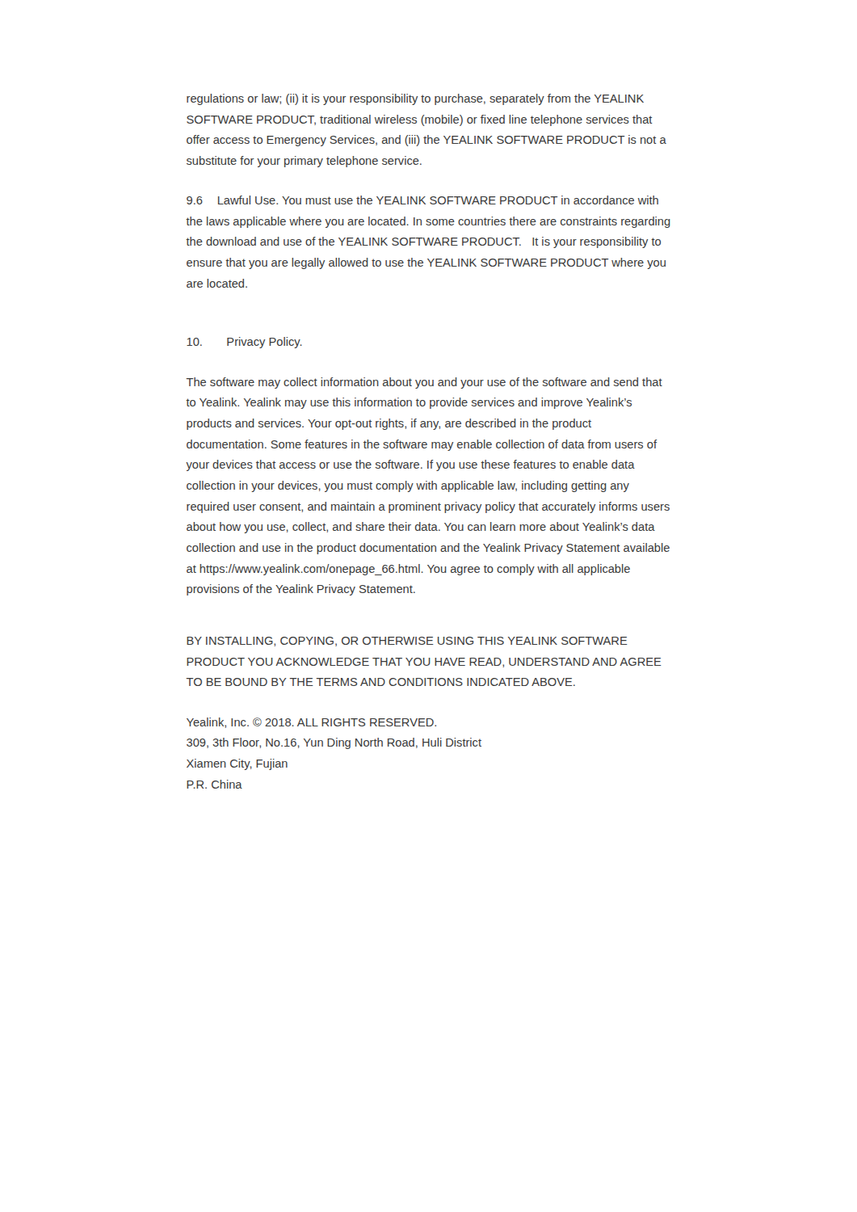regulations or law; (ii) it is your responsibility to purchase, separately from the YEALINK SOFTWARE PRODUCT, traditional wireless (mobile) or fixed line telephone services that offer access to Emergency Services, and (iii) the YEALINK SOFTWARE PRODUCT is not a substitute for your primary telephone service.
9.6 Lawful Use. You must use the YEALINK SOFTWARE PRODUCT in accordance with the laws applicable where you are located. In some countries there are constraints regarding the download and use of the YEALINK SOFTWARE PRODUCT. It is your responsibility to ensure that you are legally allowed to use the YEALINK SOFTWARE PRODUCT where you are located.
10. Privacy Policy.
The software may collect information about you and your use of the software and send that to Yealink. Yealink may use this information to provide services and improve Yealink’s products and services. Your opt-out rights, if any, are described in the product documentation. Some features in the software may enable collection of data from users of your devices that access or use the software. If you use these features to enable data collection in your devices, you must comply with applicable law, including getting any required user consent, and maintain a prominent privacy policy that accurately informs users about how you use, collect, and share their data. You can learn more about Yealink’s data collection and use in the product documentation and the Yealink Privacy Statement available at https://www.yealink.com/onepage_66.html. You agree to comply with all applicable provisions of the Yealink Privacy Statement.
BY INSTALLING, COPYING, OR OTHERWISE USING THIS YEALINK SOFTWARE PRODUCT YOU ACKNOWLEDGE THAT YOU HAVE READ, UNDERSTAND AND AGREE TO BE BOUND BY THE TERMS AND CONDITIONS INDICATED ABOVE.
Yealink, Inc. © 2018. ALL RIGHTS RESERVED.
309, 3th Floor, No.16, Yun Ding North Road, Huli District
Xiamen City, Fujian
P.R. China